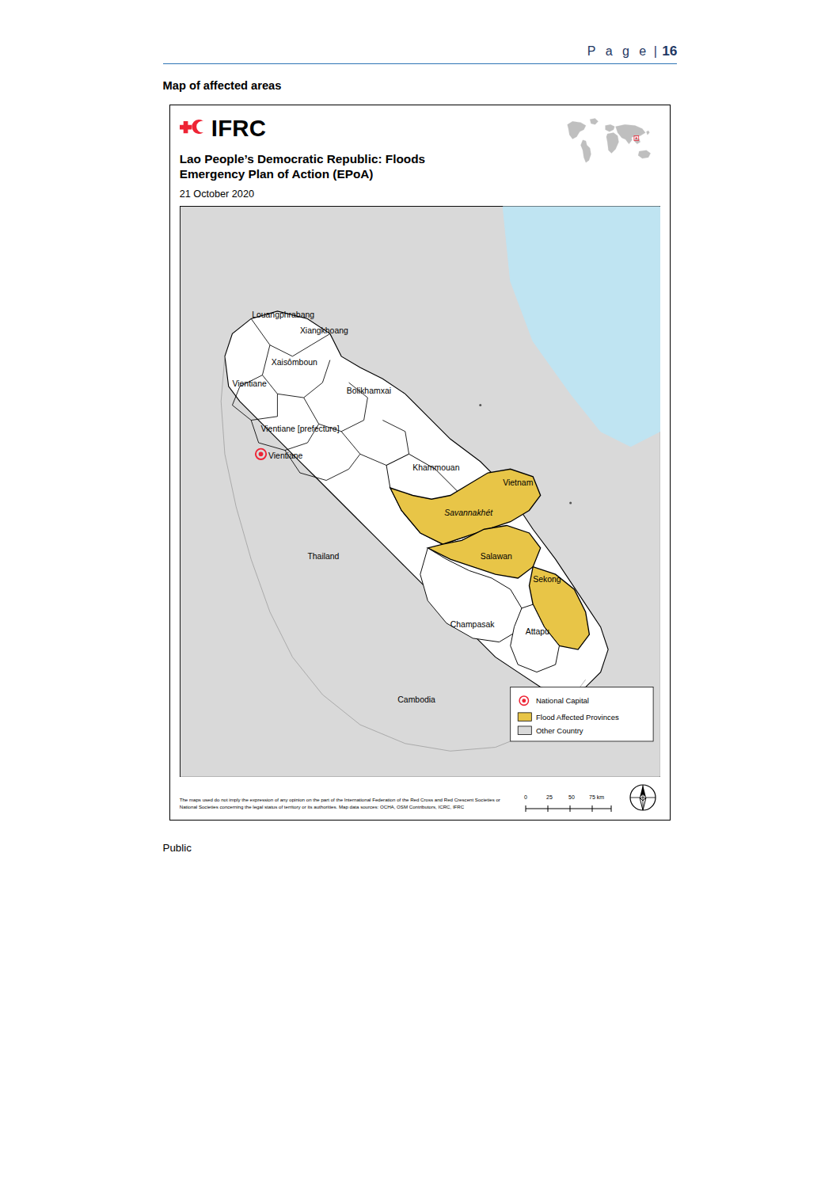P a g e | 16
Map of affected areas
IFRC
Lao People’s Democratic Republic: Floods
Emergency Plan of Action (EPoA)
21 October 2020
Map of Lao PDR: Flood Affected Provinces Map showing Laos provinces with Savannakhet, Salawan and Sekong shaded as flood affected provinces. Neighbouring countries Thailand, Vietnam and Cambodia shown in grey. National capital Vientiane marked. Louangphrabang Xiangkhoang Xaisômboun Vientiane Bolikhamxai Vientiane [prefecture] Vientiane Khammouan Vietnam Savannakhét Thailand Salawan Sekong Champasak Attapu Cambodia National Capital Flood Affected Provinces Other Country
The maps used do not imply the expression of any opinion on the part of the International Federation of the Red Cross and Red Crescent Societies or National Societies concerning the legal status of territory or its authorities. Map data sources: OCHA, OSM Contributors, ICRC, IFRC
0 25 50 75 km
Public